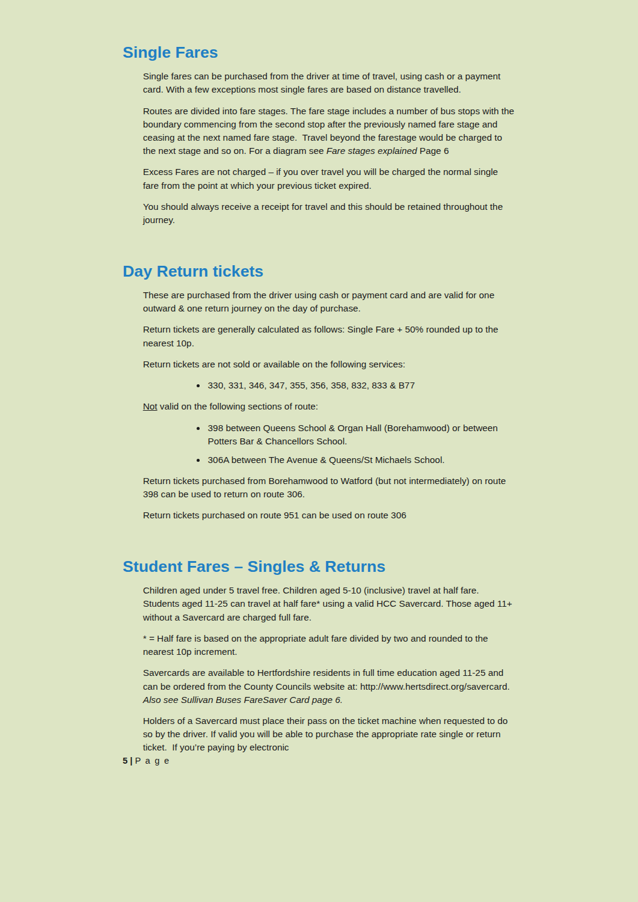Single Fares
Single fares can be purchased from the driver at time of travel, using cash or a payment card. With a few exceptions most single fares are based on distance travelled.
Routes are divided into fare stages. The fare stage includes a number of bus stops with the boundary commencing from the second stop after the previously named fare stage and ceasing at the next named fare stage. Travel beyond the farestage would be charged to the next stage and so on. For a diagram see Fare stages explained Page 6
Excess Fares are not charged – if you over travel you will be charged the normal single fare from the point at which your previous ticket expired.
You should always receive a receipt for travel and this should be retained throughout the journey.
Day Return tickets
These are purchased from the driver using cash or payment card and are valid for one outward & one return journey on the day of purchase.
Return tickets are generally calculated as follows: Single Fare + 50% rounded up to the nearest 10p.
Return tickets are not sold or available on the following services:
330, 331, 346, 347, 355, 356, 358, 832, 833 & B77
Not valid on the following sections of route:
398 between Queens School & Organ Hall (Borehamwood) or between Potters Bar & Chancellors School.
306A between The Avenue & Queens/St Michaels School.
Return tickets purchased from Borehamwood to Watford (but not intermediately) on route 398 can be used to return on route 306.
Return tickets purchased on route 951 can be used on route 306
Student Fares – Singles & Returns
Children aged under 5 travel free. Children aged 5-10 (inclusive) travel at half fare. Students aged 11-25 can travel at half fare* using a valid HCC Savercard. Those aged 11+ without a Savercard are charged full fare.
* = Half fare is based on the appropriate adult fare divided by two and rounded to the nearest 10p increment.
Savercards are available to Hertfordshire residents in full time education aged 11-25 and can be ordered from the County Councils website at: http://www.hertsdirect.org/savercard. Also see Sullivan Buses FareSaver Card page 6.
Holders of a Savercard must place their pass on the ticket machine when requested to do so by the driver. If valid you will be able to purchase the appropriate rate single or return ticket. If you’re paying by electronic
5 | P a g e